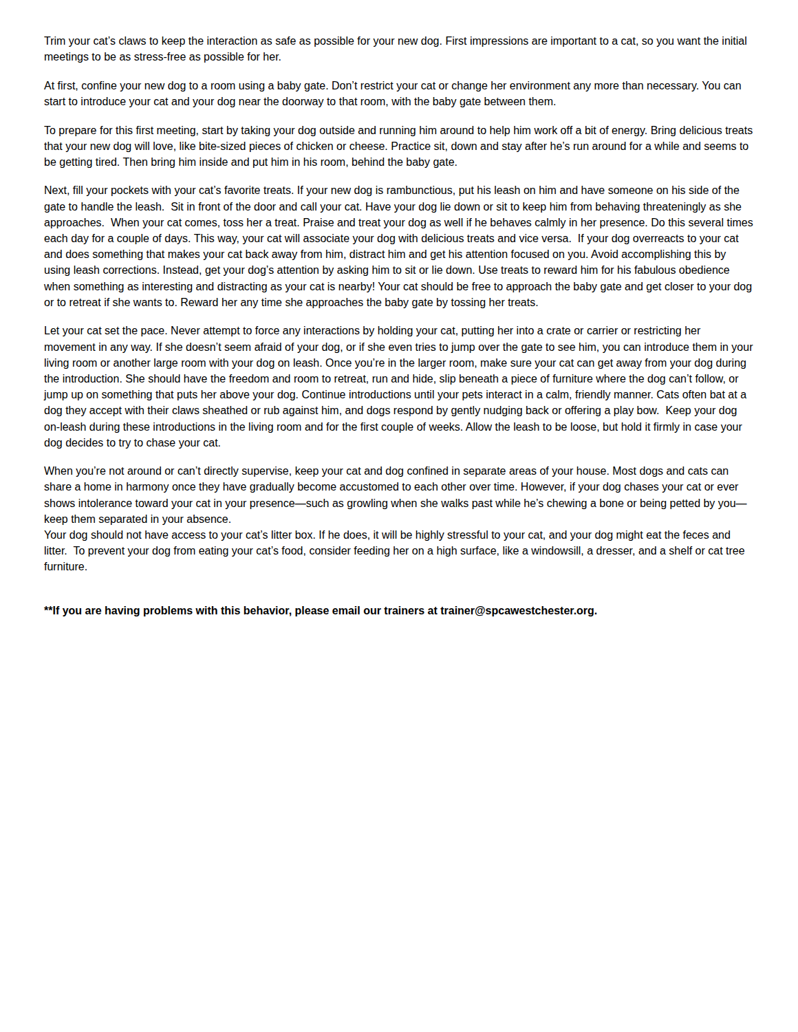Trim your cat’s claws to keep the interaction as safe as possible for your new dog. First impressions are important to a cat, so you want the initial meetings to be as stress-free as possible for her.
At first, confine your new dog to a room using a baby gate. Don’t restrict your cat or change her environment any more than necessary. You can start to introduce your cat and your dog near the doorway to that room, with the baby gate between them.
To prepare for this first meeting, start by taking your dog outside and running him around to help him work off a bit of energy. Bring delicious treats that your new dog will love, like bite-sized pieces of chicken or cheese. Practice sit, down and stay after he’s run around for a while and seems to be getting tired. Then bring him inside and put him in his room, behind the baby gate.
Next, fill your pockets with your cat’s favorite treats. If your new dog is rambunctious, put his leash on him and have someone on his side of the gate to handle the leash. Sit in front of the door and call your cat. Have your dog lie down or sit to keep him from behaving threateningly as she approaches. When your cat comes, toss her a treat. Praise and treat your dog as well if he behaves calmly in her presence. Do this several times each day for a couple of days. This way, your cat will associate your dog with delicious treats and vice versa. If your dog overreacts to your cat and does something that makes your cat back away from him, distract him and get his attention focused on you. Avoid accomplishing this by using leash corrections. Instead, get your dog’s attention by asking him to sit or lie down. Use treats to reward him for his fabulous obedience when something as interesting and distracting as your cat is nearby! Your cat should be free to approach the baby gate and get closer to your dog or to retreat if she wants to. Reward her any time she approaches the baby gate by tossing her treats.
Let your cat set the pace. Never attempt to force any interactions by holding your cat, putting her into a crate or carrier or restricting her movement in any way. If she doesn’t seem afraid of your dog, or if she even tries to jump over the gate to see him, you can introduce them in your living room or another large room with your dog on leash. Once you’re in the larger room, make sure your cat can get away from your dog during the introduction. She should have the freedom and room to retreat, run and hide, slip beneath a piece of furniture where the dog can’t follow, or jump up on something that puts her above your dog. Continue introductions until your pets interact in a calm, friendly manner. Cats often bat at a dog they accept with their claws sheathed or rub against him, and dogs respond by gently nudging back or offering a play bow. Keep your dog on-leash during these introductions in the living room and for the first couple of weeks. Allow the leash to be loose, but hold it firmly in case your dog decides to try to chase your cat.
When you’re not around or can’t directly supervise, keep your cat and dog confined in separate areas of your house. Most dogs and cats can share a home in harmony once they have gradually become accustomed to each other over time. However, if your dog chases your cat or ever shows intolerance toward your cat in your presence—such as growling when she walks past while he’s chewing a bone or being petted by you—keep them separated in your absence.
Your dog should not have access to your cat’s litter box. If he does, it will be highly stressful to your cat, and your dog might eat the feces and litter. To prevent your dog from eating your cat’s food, consider feeding her on a high surface, like a windowsill, a dresser, and a shelf or cat tree furniture.
**If you are having problems with this behavior, please email our trainers at trainer@spcawestchester.org.